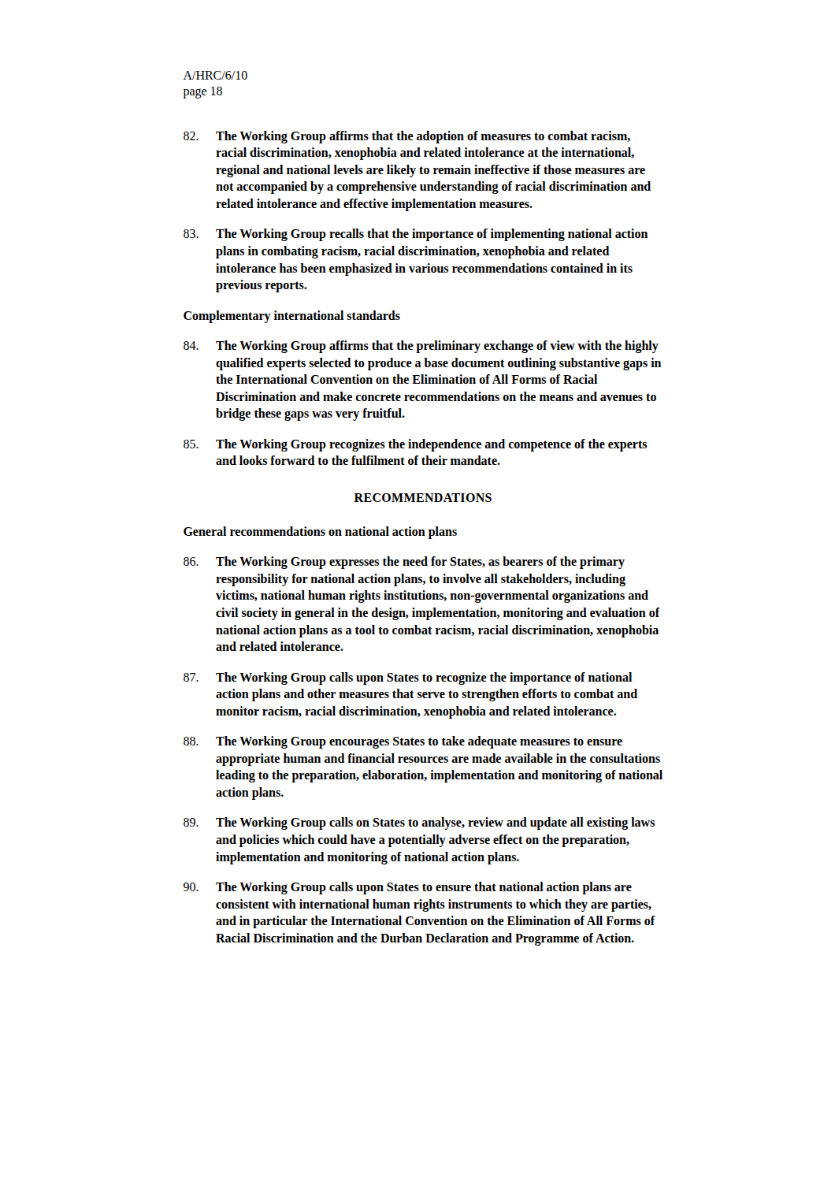A/HRC/6/10 page 18
82. The Working Group affirms that the adoption of measures to combat racism, racial discrimination, xenophobia and related intolerance at the international, regional and national levels are likely to remain ineffective if those measures are not accompanied by a comprehensive understanding of racial discrimination and related intolerance and effective implementation measures.
83. The Working Group recalls that the importance of implementing national action plans in combating racism, racial discrimination, xenophobia and related intolerance has been emphasized in various recommendations contained in its previous reports.
Complementary international standards
84. The Working Group affirms that the preliminary exchange of view with the highly qualified experts selected to produce a base document outlining substantive gaps in the International Convention on the Elimination of All Forms of Racial Discrimination and make concrete recommendations on the means and avenues to bridge these gaps was very fruitful.
85. The Working Group recognizes the independence and competence of the experts and looks forward to the fulfilment of their mandate.
RECOMMENDATIONS
General recommendations on national action plans
86. The Working Group expresses the need for States, as bearers of the primary responsibility for national action plans, to involve all stakeholders, including victims, national human rights institutions, non-governmental organizations and civil society in general in the design, implementation, monitoring and evaluation of national action plans as a tool to combat racism, racial discrimination, xenophobia and related intolerance.
87. The Working Group calls upon States to recognize the importance of national action plans and other measures that serve to strengthen efforts to combat and monitor racism, racial discrimination, xenophobia and related intolerance.
88. The Working Group encourages States to take adequate measures to ensure appropriate human and financial resources are made available in the consultations leading to the preparation, elaboration, implementation and monitoring of national action plans.
89. The Working Group calls on States to analyse, review and update all existing laws and policies which could have a potentially adverse effect on the preparation, implementation and monitoring of national action plans.
90. The Working Group calls upon States to ensure that national action plans are consistent with international human rights instruments to which they are parties, and in particular the International Convention on the Elimination of All Forms of Racial Discrimination and the Durban Declaration and Programme of Action.